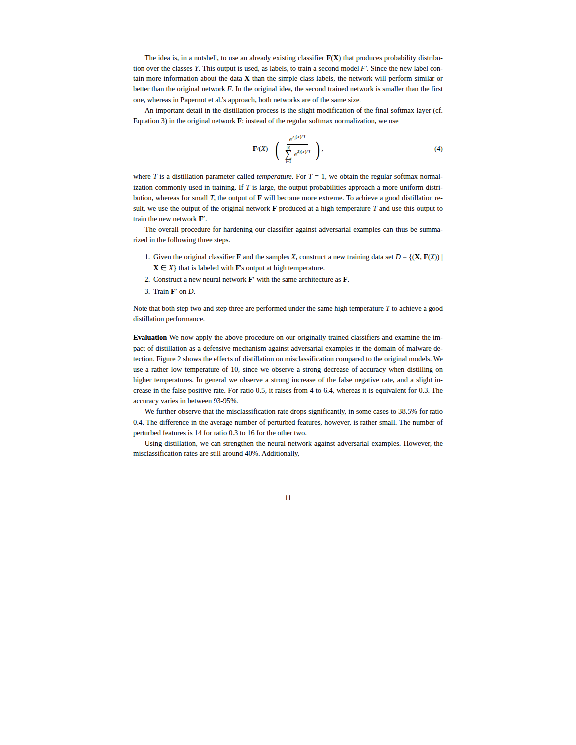The idea is, in a nutshell, to use an already existing classifier F(X) that produces probability distribution over the classes Y. This output is used, as labels, to train a second model F′. Since the new label contain more information about the data X than the simple class labels, the network will perform similar or better than the original network F. In the original idea, the second trained network is smaller than the first one, whereas in Papernot et al.'s approach, both networks are of the same size.
An important detail in the distillation process is the slight modification of the final softmax layer (cf. Equation 3) in the original network F: instead of the regular softmax normalization, we use
Fi(X) = ( ezi(x)/T |Y| ∑ l=1 ezl(x)/T ),
(4)
where T is a distillation parameter called temperature. For T = 1, we obtain the regular softmax normalization commonly used in training. If T is large, the output probabilities approach a more uniform distribution, whereas for small T, the output of F will become more extreme. To achieve a good distillation result, we use the output of the original network F produced at a high temperature T and use this output to train the new network F′.
The overall procedure for hardening our classifier against adversarial examples can thus be summarized in the following three steps.
Given the original classifier F and the samples X, construct a new training data set D = {(X, F(X)) | X ∈ X} that is labeled with F's output at high temperature.
Construct a new neural network F′ with the same architecture as F.
Train F′ on D.
Note that both step two and step three are performed under the same high temperature T to achieve a good distillation performance.
Evaluation We now apply the above procedure on our originally trained classifiers and examine the impact of distillation as a defensive mechanism against adversarial examples in the domain of malware detection. Figure 2 shows the effects of distillation on misclassification compared to the original models. We use a rather low temperature of 10, since we observe a strong decrease of accuracy when distilling on higher temperatures. In general we observe a strong increase of the false negative rate, and a slight increase in the false positive rate. For ratio 0.5, it raises from 4 to 6.4, whereas it is equivalent for 0.3. The accuracy varies in between 93-95%.
We further observe that the misclassification rate drops significantly, in some cases to 38.5% for ratio 0.4. The difference in the average number of perturbed features, however, is rather small. The number of perturbed features is 14 for ratio 0.3 to 16 for the other two.
Using distillation, we can strengthen the neural network against adversarial examples. However, the misclassification rates are still around 40%. Additionally,
11